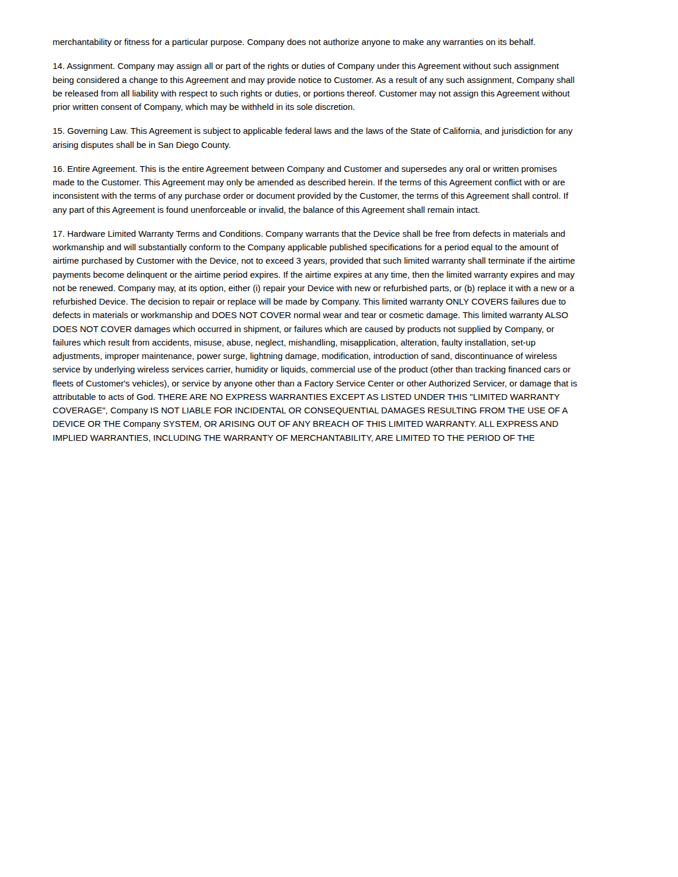merchantability or fitness for a particular purpose. Company does not authorize anyone to make any warranties on its behalf.
14. Assignment. Company may assign all or part of the rights or duties of Company under this Agreement without such assignment being considered a change to this Agreement and may provide notice to Customer. As a result of any such assignment, Company shall be released from all liability with respect to such rights or duties, or portions thereof. Customer may not assign this Agreement without prior written consent of Company, which may be withheld in its sole discretion.
15. Governing Law. This Agreement is subject to applicable federal laws and the laws of the State of California, and jurisdiction for any arising disputes shall be in San Diego County.
16. Entire Agreement. This is the entire Agreement between Company and Customer and supersedes any oral or written promises made to the Customer. This Agreement may only be amended as described herein. If the terms of this Agreement conflict with or are inconsistent with the terms of any purchase order or document provided by the Customer, the terms of this Agreement shall control. If any part of this Agreement is found unenforceable or invalid, the balance of this Agreement shall remain intact.
17. Hardware Limited Warranty Terms and Conditions. Company warrants that the Device shall be free from defects in materials and workmanship and will substantially conform to the Company applicable published specifications for a period equal to the amount of airtime purchased by Customer with the Device, not to exceed 3 years, provided that such limited warranty shall terminate if the airtime payments become delinquent or the airtime period expires. If the airtime expires at any time, then the limited warranty expires and may not be renewed. Company may, at its option, either (i) repair your Device with new or refurbished parts, or (b) replace it with a new or a refurbished Device. The decision to repair or replace will be made by Company. This limited warranty ONLY COVERS failures due to defects in materials or workmanship and DOES NOT COVER normal wear and tear or cosmetic damage. This limited warranty ALSO DOES NOT COVER damages which occurred in shipment, or failures which are caused by products not supplied by Company, or failures which result from accidents, misuse, abuse, neglect, mishandling, misapplication, alteration, faulty installation, set-up adjustments, improper maintenance, power surge, lightning damage, modification, introduction of sand, discontinuance of wireless service by underlying wireless services carrier, humidity or liquids, commercial use of the product (other than tracking financed cars or fleets of Customer's vehicles), or service by anyone other than a Factory Service Center or other Authorized Servicer, or damage that is attributable to acts of God. THERE ARE NO EXPRESS WARRANTIES EXCEPT AS LISTED UNDER THIS "LIMITED WARRANTY COVERAGE", Company IS NOT LIABLE FOR INCIDENTAL OR CONSEQUENTIAL DAMAGES RESULTING FROM THE USE OF A DEVICE OR THE Company SYSTEM, OR ARISING OUT OF ANY BREACH OF THIS LIMITED WARRANTY. ALL EXPRESS AND IMPLIED WARRANTIES, INCLUDING THE WARRANTY OF MERCHANTABILITY, ARE LIMITED TO THE PERIOD OF THE